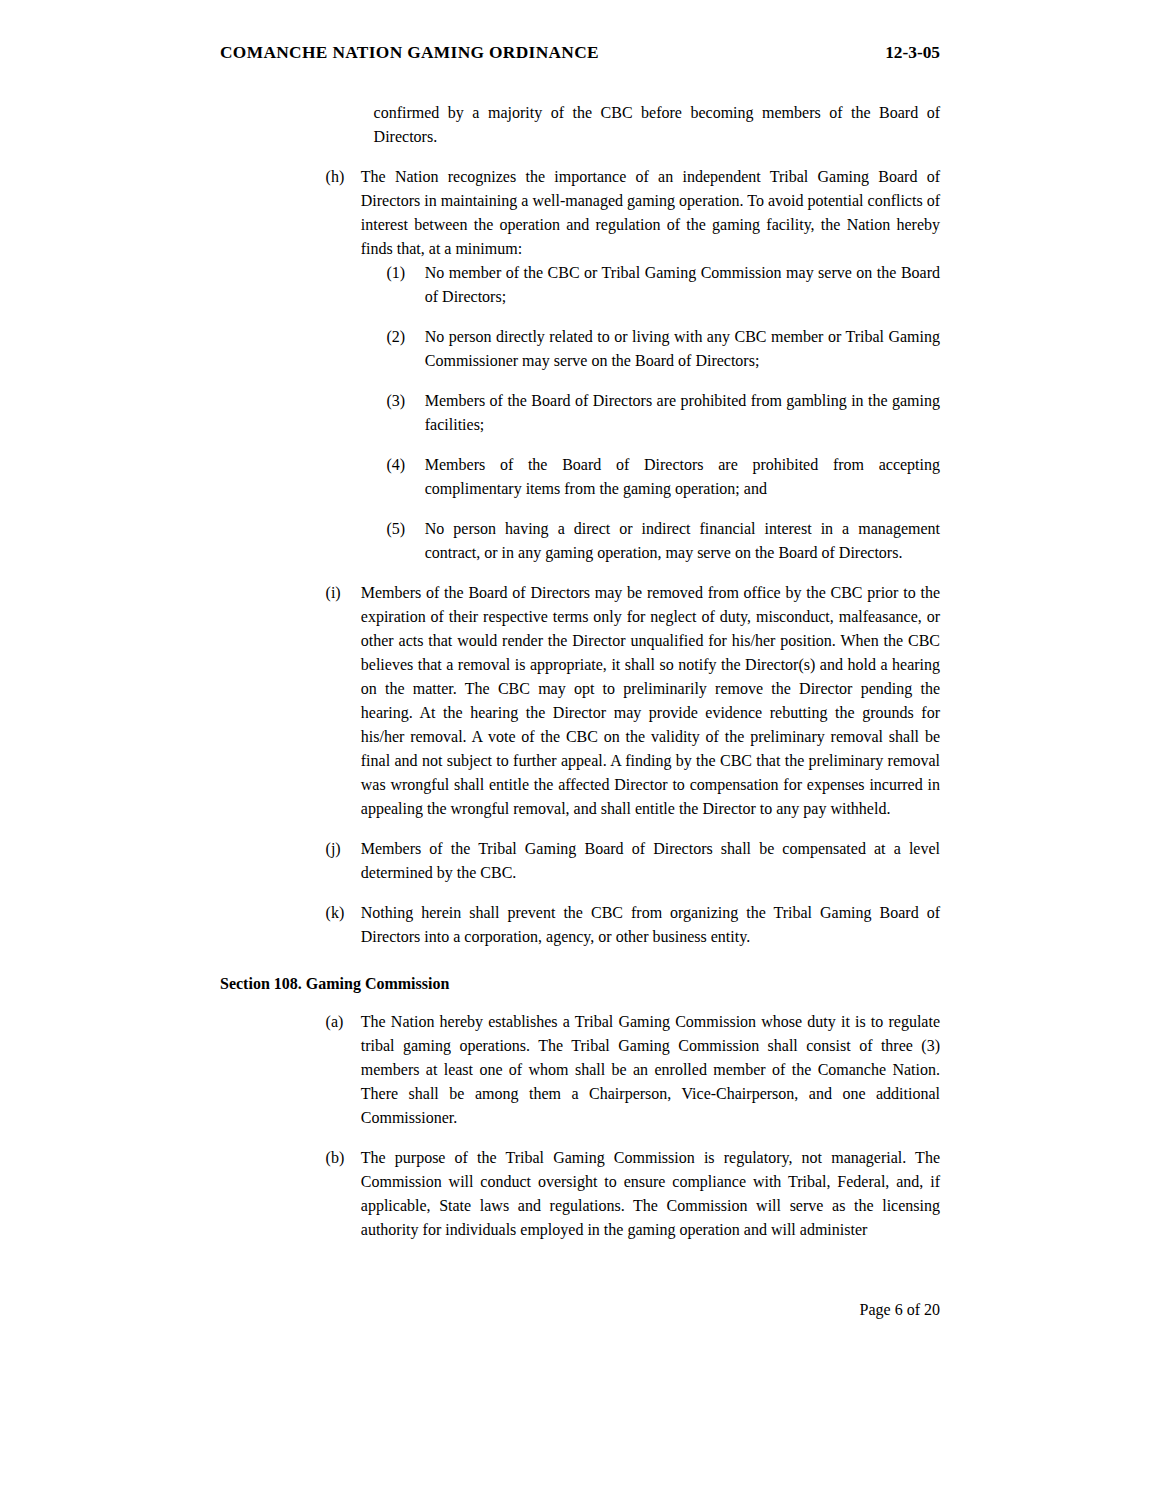COMANCHE NATION GAMING ORDINANCE 12-3-05
confirmed by a majority of the CBC before becoming members of the Board of Directors.
(h) The Nation recognizes the importance of an independent Tribal Gaming Board of Directors in maintaining a well-managed gaming operation. To avoid potential conflicts of interest between the operation and regulation of the gaming facility, the Nation hereby finds that, at a minimum:
(1) No member of the CBC or Tribal Gaming Commission may serve on the Board of Directors;
(2) No person directly related to or living with any CBC member or Tribal Gaming Commissioner may serve on the Board of Directors;
(3) Members of the Board of Directors are prohibited from gambling in the gaming facilities;
(4) Members of the Board of Directors are prohibited from accepting complimentary items from the gaming operation; and
(5) No person having a direct or indirect financial interest in a management contract, or in any gaming operation, may serve on the Board of Directors.
(i) Members of the Board of Directors may be removed from office by the CBC prior to the expiration of their respective terms only for neglect of duty, misconduct, malfeasance, or other acts that would render the Director unqualified for his/her position. When the CBC believes that a removal is appropriate, it shall so notify the Director(s) and hold a hearing on the matter. The CBC may opt to preliminarily remove the Director pending the hearing. At the hearing the Director may provide evidence rebutting the grounds for his/her removal. A vote of the CBC on the validity of the preliminary removal shall be final and not subject to further appeal. A finding by the CBC that the preliminary removal was wrongful shall entitle the affected Director to compensation for expenses incurred in appealing the wrongful removal, and shall entitle the Director to any pay withheld.
(j) Members of the Tribal Gaming Board of Directors shall be compensated at a level determined by the CBC.
(k) Nothing herein shall prevent the CBC from organizing the Tribal Gaming Board of Directors into a corporation, agency, or other business entity.
Section 108. Gaming Commission
(a) The Nation hereby establishes a Tribal Gaming Commission whose duty it is to regulate tribal gaming operations. The Tribal Gaming Commission shall consist of three (3) members at least one of whom shall be an enrolled member of the Comanche Nation. There shall be among them a Chairperson, Vice-Chairperson, and one additional Commissioner.
(b) The purpose of the Tribal Gaming Commission is regulatory, not managerial. The Commission will conduct oversight to ensure compliance with Tribal, Federal, and, if applicable, State laws and regulations. The Commission will serve as the licensing authority for individuals employed in the gaming operation and will administer
Page 6 of 20